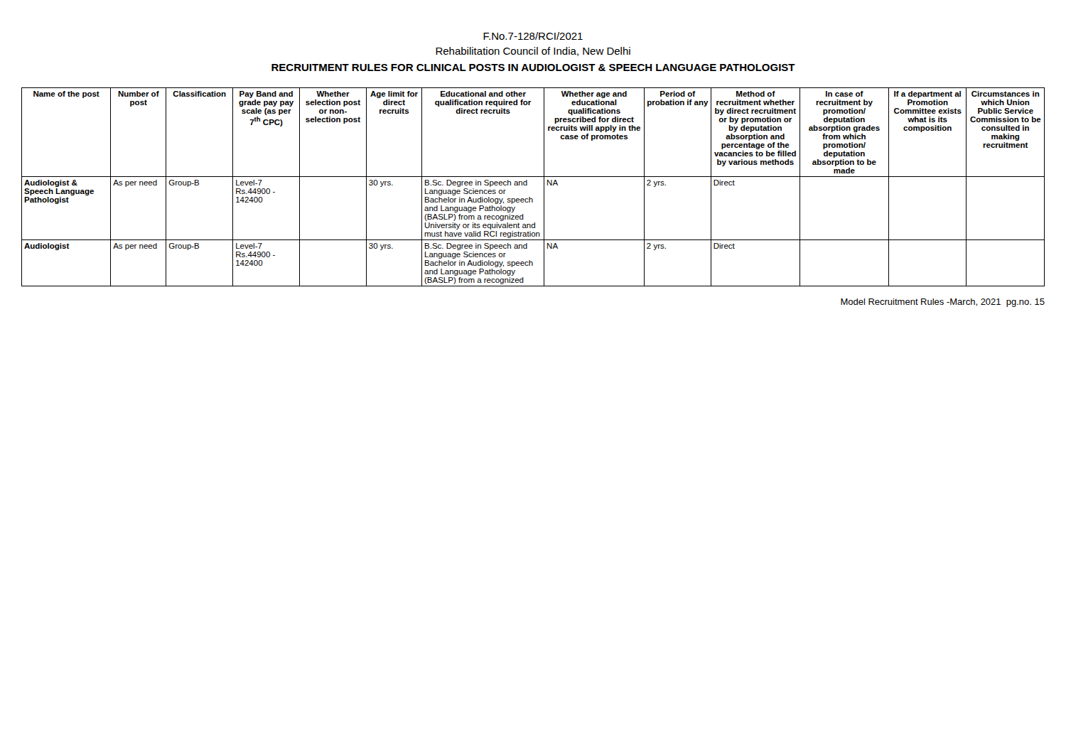F.No.7-128/RCI/2021
Rehabilitation Council of India, New Delhi
RECRUITMENT RULES FOR CLINICAL POSTS IN AUDIOLOGIST & SPEECH LANGUAGE PATHOLOGIST
| Name of the post | Number of post | Classification | Pay Band and grade pay pay scale (as per 7 th CPC) | Whether selection post or non-selection post | Age limit for direct recruits | Educational and other qualification required for direct recruits | Whether age and educational qualifications prescribed for direct recruits will apply in the case of promotes | Period of probation if any | Method of recruitment whether by direct recruitment or by promotion or by deputation absorption and percentage of the vacancies to be filled by various methods | In case of recruitment by promotion/ deputation absorption grades from which promotion/ deputation absorption to be made | If a department al Promotion Committee exists what is its composition | Circumstances in which Union Public Service Commission to be consulted in making recruitment |
| --- | --- | --- | --- | --- | --- | --- | --- | --- | --- | --- | --- | --- |
| Audiologist & Speech Language Pathologist | As per need | Group-B | Level-7 Rs.44900 - 142400 | | 30 yrs. | B.Sc. Degree in Speech and Language Sciences or Bachelor in Audiology, speech and Language Pathology (BASLP) from a recognized University or its equivalent and must have valid RCI registration | NA | 2 yrs. | Direct | | | |
| Audiologist | As per need | Group-B | Level-7 Rs.44900 - 142400 | | 30 yrs. | B.Sc. Degree in Speech and Language Sciences or Bachelor in Audiology, speech and Language Pathology (BASLP) from a recognized | NA | 2 yrs. | Direct | | | |
Model Recruitment Rules -March, 2021 pg.no. 15